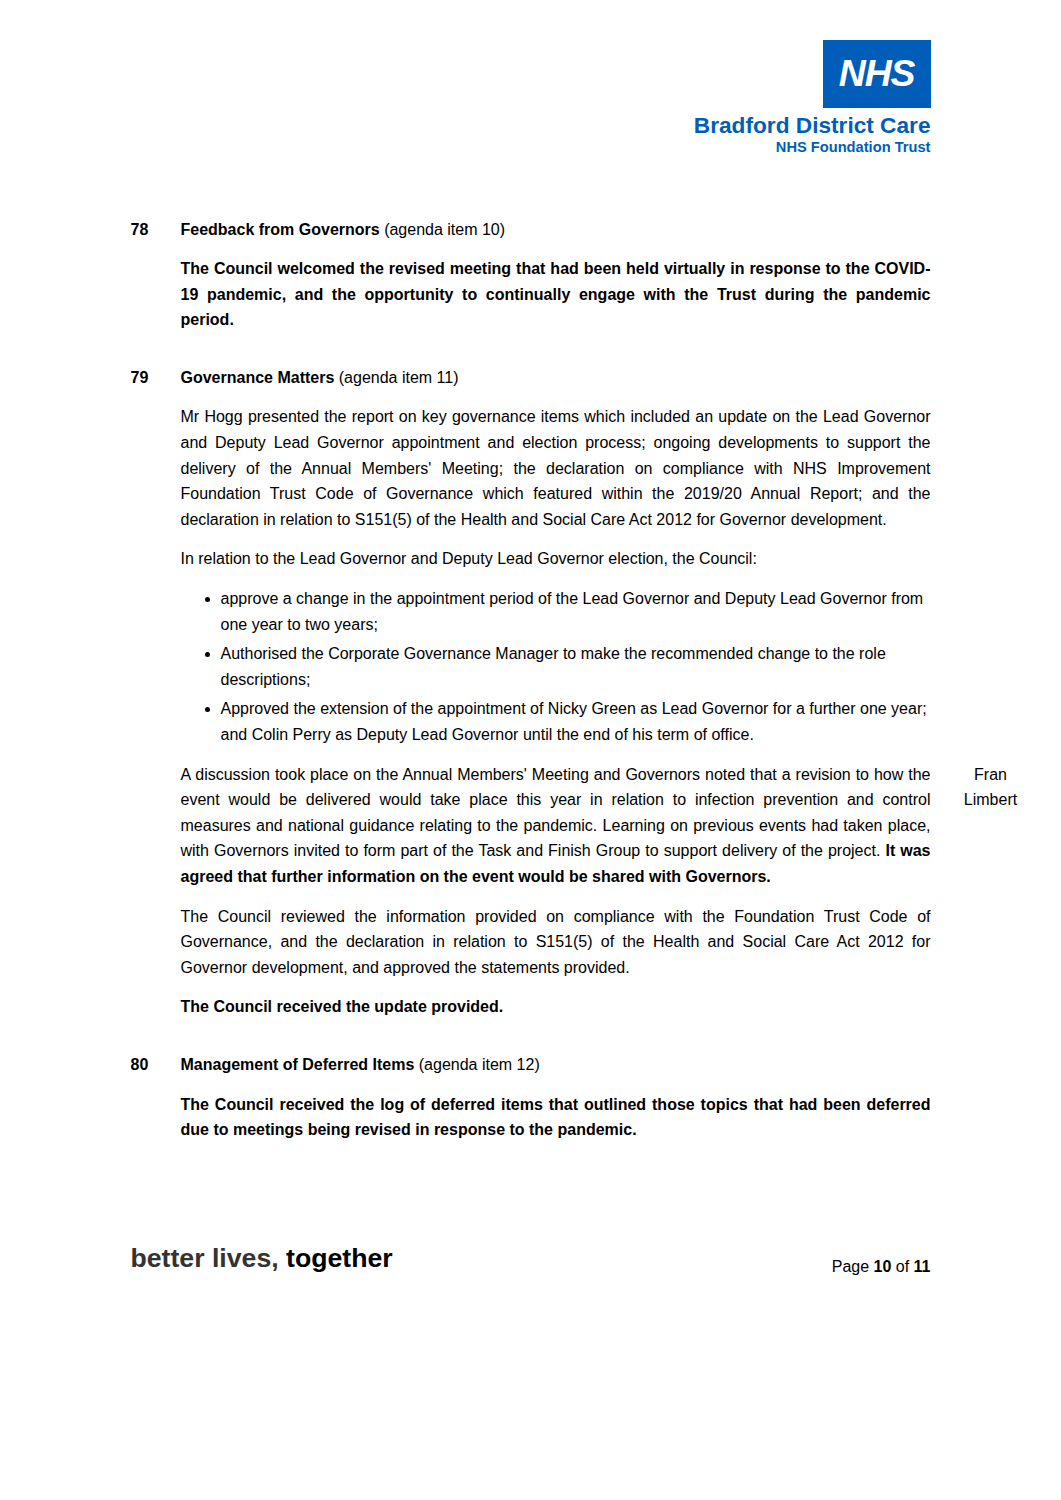NHS
Bradford District Care
NHS Foundation Trust
78
Feedback from Governors (agenda item 10)
The Council welcomed the revised meeting that had been held virtually in response to the COVID-19 pandemic, and the opportunity to continually engage with the Trust during the pandemic period.
79
Governance Matters (agenda item 11)
Mr Hogg presented the report on key governance items which included an update on the Lead Governor and Deputy Lead Governor appointment and election process; ongoing developments to support the delivery of the Annual Members' Meeting; the declaration on compliance with NHS Improvement Foundation Trust Code of Governance which featured within the 2019/20 Annual Report; and the declaration in relation to S151(5) of the Health and Social Care Act 2012 for Governor development.
In relation to the Lead Governor and Deputy Lead Governor election, the Council:
approve a change in the appointment period of the Lead Governor and Deputy Lead Governor from one year to two years;
Authorised the Corporate Governance Manager to make the recommended change to the role descriptions;
Approved the extension of the appointment of Nicky Green as Lead Governor for a further one year; and Colin Perry as Deputy Lead Governor until the end of his term of office.
A discussion took place on the Annual Members' Meeting and Governors noted that a revision to how the event would be delivered would take place this year in relation to infection prevention and control measures and national guidance relating to the pandemic. Learning on previous events had taken place, with Governors invited to form part of the Task and Finish Group to support delivery of the project. It was agreed that further information on the event would be shared with Governors.
Fran
Limbert
The Council reviewed the information provided on compliance with the Foundation Trust Code of Governance, and the declaration in relation to S151(5) of the Health and Social Care Act 2012 for Governor development, and approved the statements provided.
The Council received the update provided.
80
Management of Deferred Items (agenda item 12)
The Council received the log of deferred items that outlined those topics that had been deferred due to meetings being revised in response to the pandemic.
better lives, together
Page 10 of 11